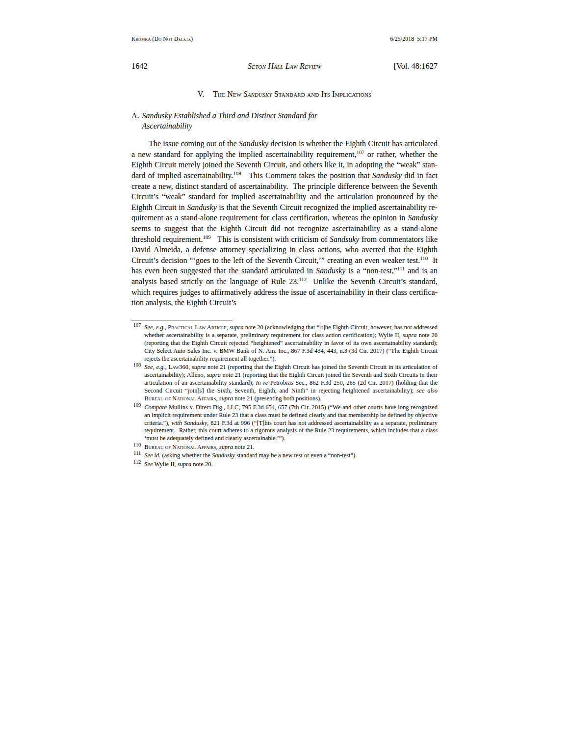Kromka (Do Not Delete)
6/25/2018 5:17 PM
1642
Seton Hall Law Review
[Vol. 48:1627
V. The New Sandusky Standard and Its Implications
A. Sandusky Established a Third and Distinct Standard for Ascertainability
The issue coming out of the Sandusky decision is whether the Eighth Circuit has articulated a new standard for applying the implied ascertainability requirement,107 or rather, whether the Eighth Circuit merely joined the Seventh Circuit, and others like it, in adopting the “weak” standard of implied ascertainability.108 This Comment takes the position that Sandusky did in fact create a new, distinct standard of ascertainability. The principle difference between the Seventh Circuit’s “weak” standard for implied ascertainability and the articulation pronounced by the Eighth Circuit in Sandusky is that the Seventh Circuit recognized the implied ascertainability requirement as a stand-alone requirement for class certification, whereas the opinion in Sandusky seems to suggest that the Eighth Circuit did not recognize ascertainability as a stand-alone threshold requirement.109 This is consistent with criticism of Sandsuky from commentators like David Almeida, a defense attorney specializing in class actions, who averred that the Eighth Circuit’s decision “‘goes to the left of the Seventh Circuit,’” creating an even weaker test.110 It has even been suggested that the standard articulated in Sandusky is a “non-test,”111 and is an analysis based strictly on the language of Rule 23.112 Unlike the Seventh Circuit’s standard, which requires judges to affirmatively address the issue of ascertainability in their class certification analysis, the Eighth Circuit’s
107
See, e.g., Practical Law Article, supra note 20 (acknowledging that “[t]he Eighth Circuit, however, has not addressed whether ascertainability is a separate, preliminary requirement for class action certification); Wylie II, supra note 20 (reporting that the Eighth Circuit rejected “heightened” ascertainability in favor of its own ascertainability standard); City Select Auto Sales Inc. v. BMW Bank of N. Am. Inc., 867 F.3d 434, 443, n.3 (3d Cir. 2017) (“The Eighth Circuit rejects the ascertainability requirement all together.”).
108
See, e.g., Law360, supra note 21 (reporting that the Eighth Circuit has joined the Seventh Circuit in its articulation of ascertainability); Alleno, supra note 21 (reporting that the Eighth Circuit joined the Seventh and Sixth Circuits in their articulation of an ascertainability standard); In re Petrobras Sec., 862 F.3d 250, 265 (2d Cir. 2017) (holding that the Second Circuit “join[s] the Sixth, Seventh, Eighth, and Ninth” in rejecting heightened ascertainability); see also Bureau of National Affairs, supra note 21 (presenting both positions).
109
Compare Mullins v. Direct Dig., LLC, 795 F.3d 654, 657 (7th Cir. 2015) (“We and other courts have long recognized an implicit requirement under Rule 23 that a class must be defined clearly and that membership be defined by objective criteria.”), with Sandusky, 821 F.3d at 996 (“[T]his court has not addressed ascertainability as a separate, preliminary requirement. Rather, this court adheres to a rigorous analysis of the Rule 23 requirements, which includes that a class ‘must be adequately defined and clearly ascertainable.’”).
110
Bureau of National Affairs, supra note 21.
111
See id. (asking whether the Sandusky standard may be a new test or even a “non-test”).
112
See Wylie II, supra note 20.